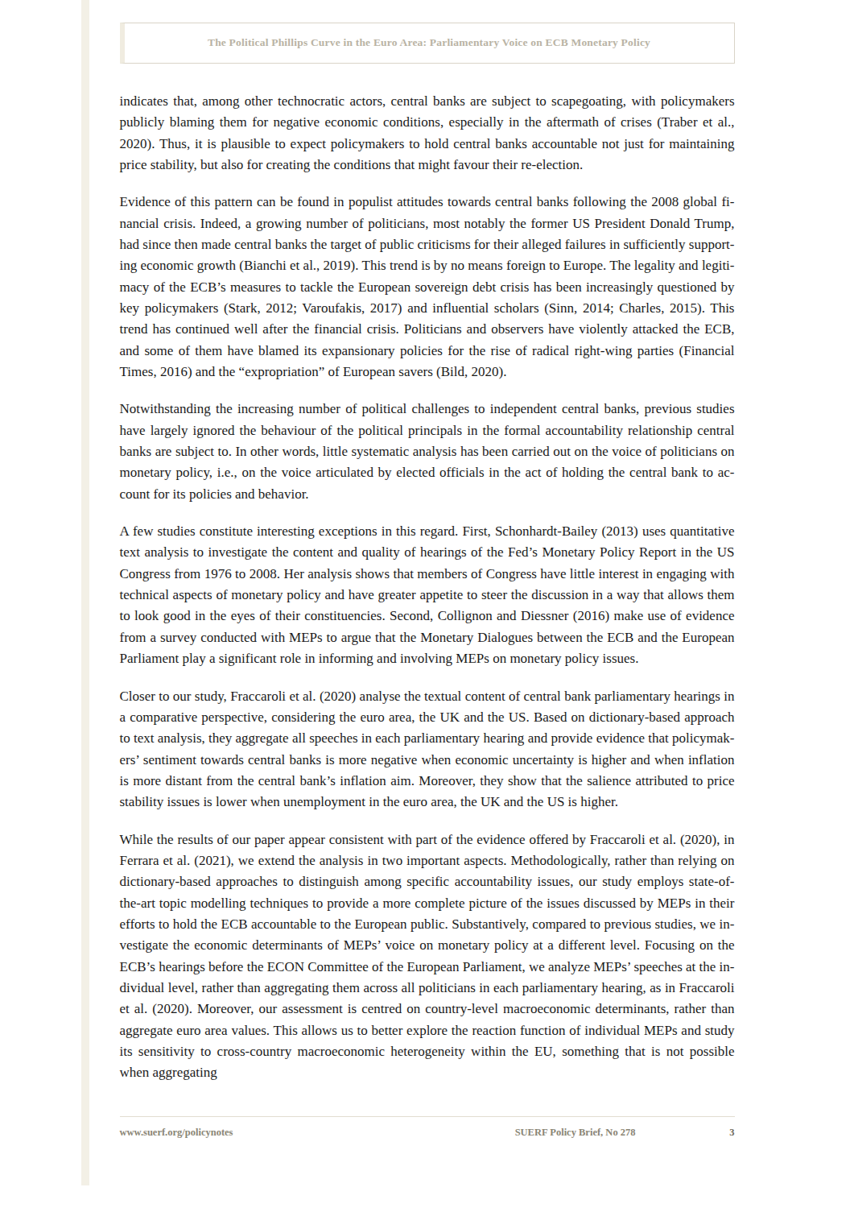The Political Phillips Curve in the Euro Area: Parliamentary Voice on ECB Monetary Policy
indicates that, among other technocratic actors, central banks are subject to scapegoating, with policymakers publicly blaming them for negative economic conditions, especially in the aftermath of crises (Traber et al., 2020). Thus, it is plausible to expect policymakers to hold central banks accountable not just for maintaining price stability, but also for creating the conditions that might favour their re-election.
Evidence of this pattern can be found in populist attitudes towards central banks following the 2008 global financial crisis. Indeed, a growing number of politicians, most notably the former US President Donald Trump, had since then made central banks the target of public criticisms for their alleged failures in sufficiently supporting economic growth (Bianchi et al., 2019). This trend is by no means foreign to Europe. The legality and legitimacy of the ECB’s measures to tackle the European sovereign debt crisis has been increasingly questioned by key policymakers (Stark, 2012; Varoufakis, 2017) and influential scholars (Sinn, 2014; Charles, 2015). This trend has continued well after the financial crisis. Politicians and observers have violently attacked the ECB, and some of them have blamed its expansionary policies for the rise of radical right-wing parties (Financial Times, 2016) and the “expropriation” of European savers (Bild, 2020).
Notwithstanding the increasing number of political challenges to independent central banks, previous studies have largely ignored the behaviour of the political principals in the formal accountability relationship central banks are subject to. In other words, little systematic analysis has been carried out on the voice of politicians on monetary policy, i.e., on the voice articulated by elected officials in the act of holding the central bank to account for its policies and behavior.
A few studies constitute interesting exceptions in this regard. First, Schonhardt-Bailey (2013) uses quantitative text analysis to investigate the content and quality of hearings of the Fed’s Monetary Policy Report in the US Congress from 1976 to 2008. Her analysis shows that members of Congress have little interest in engaging with technical aspects of monetary policy and have greater appetite to steer the discussion in a way that allows them to look good in the eyes of their constituencies. Second, Collignon and Diessner (2016) make use of evidence from a survey conducted with MEPs to argue that the Monetary Dialogues between the ECB and the European Parliament play a significant role in informing and involving MEPs on monetary policy issues.
Closer to our study, Fraccaroli et al. (2020) analyse the textual content of central bank parliamentary hearings in a comparative perspective, considering the euro area, the UK and the US. Based on dictionary-based approach to text analysis, they aggregate all speeches in each parliamentary hearing and provide evidence that policymakers’ sentiment towards central banks is more negative when economic uncertainty is higher and when inflation is more distant from the central bank’s inflation aim. Moreover, they show that the salience attributed to price stability issues is lower when unemployment in the euro area, the UK and the US is higher.
While the results of our paper appear consistent with part of the evidence offered by Fraccaroli et al. (2020), in Ferrara et al. (2021), we extend the analysis in two important aspects. Methodologically, rather than relying on dictionary-based approaches to distinguish among specific accountability issues, our study employs state-of-the-art topic modelling techniques to provide a more complete picture of the issues discussed by MEPs in their efforts to hold the ECB accountable to the European public. Substantively, compared to previous studies, we investigate the economic determinants of MEPs’ voice on monetary policy at a different level. Focusing on the ECB’s hearings before the ECON Committee of the European Parliament, we analyze MEPs’ speeches at the individual level, rather than aggregating them across all politicians in each parliamentary hearing, as in Fraccaroli et al. (2020). Moreover, our assessment is centred on country-level macroeconomic determinants, rather than aggregate euro area values. This allows us to better explore the reaction function of individual MEPs and study its sensitivity to cross-country macroeconomic heterogeneity within the EU, something that is not possible when aggregating
www.suerf.org/policynotes
SUERF Policy Brief, No 278
3